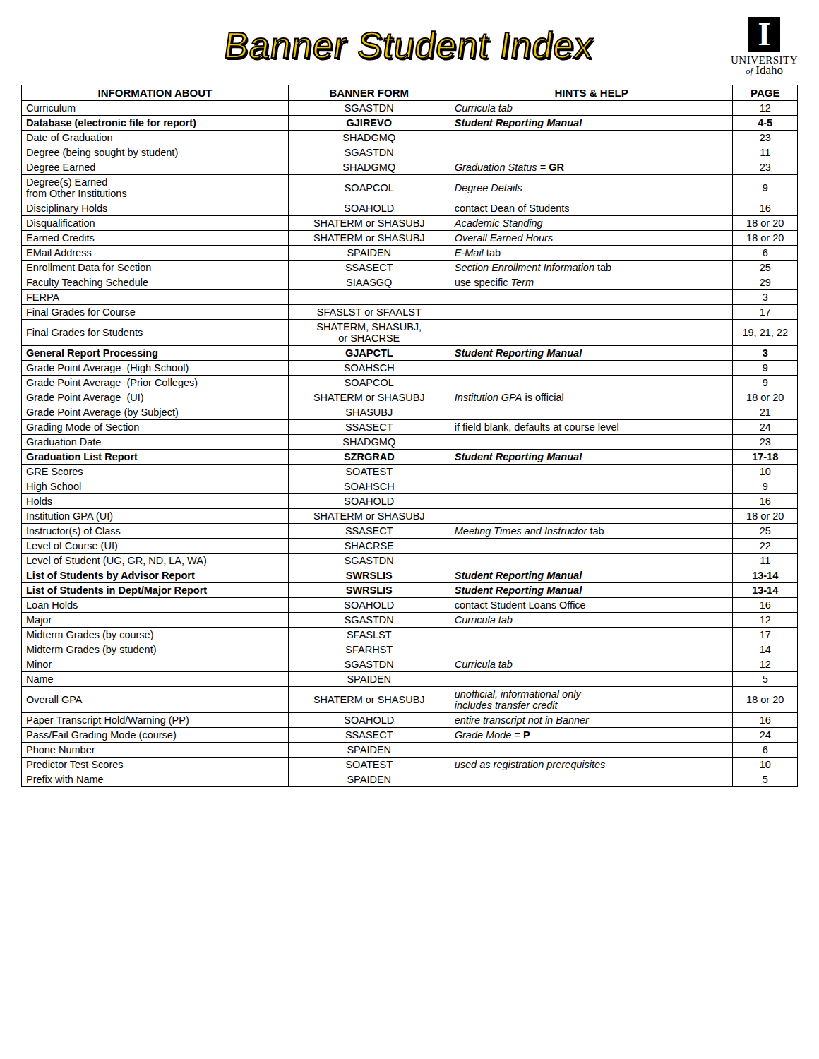I
UNIVERSITY
of Idaho
Banner Student Index
| INFORMATION ABOUT | BANNER FORM | HINTS & HELP | PAGE |
| --- | --- | --- | --- |
| Curriculum | SGASTDN | Curricula tab | 12 |
| Database (electronic file for report) | GJIREVO | Student Reporting Manual | 4-5 |
| Date of Graduation | SHADGMQ | | 23 |
| Degree (being sought by student) | SGASTDN | | 11 |
| Degree Earned | SHADGMQ | Graduation Status = GR | 23 |
| Degree(s) Earned from Other Institutions | SOAPCOL | Degree Details | 9 |
| Disciplinary Holds | SOAHOLD | contact Dean of Students | 16 |
| Disqualification | SHATERM or SHASUBJ | Academic Standing | 18 or 20 |
| Earned Credits | SHATERM or SHASUBJ | Overall Earned Hours | 18 or 20 |
| EMail Address | SPAIDEN | E-Mail tab | 6 |
| Enrollment Data for Section | SSASECT | Section Enrollment Information tab | 25 |
| Faculty Teaching Schedule | SIAASGQ | use specific Term | 29 |
| FERPA | | | 3 |
| Final Grades for Course | SFASLST or SFAALST | | 17 |
| Final Grades for Students | SHATERM, SHASUBJ, or SHACRSE | | 19, 21, 22 |
| General Report Processing | GJAPCTL | Student Reporting Manual | 3 |
| Grade Point Average (High School) | SOAHSCH | | 9 |
| Grade Point Average (Prior Colleges) | SOAPCOL | | 9 |
| Grade Point Average (UI) | SHATERM or SHASUBJ | Institution GPA is official | 18 or 20 |
| Grade Point Average (by Subject) | SHASUBJ | | 21 |
| Grading Mode of Section | SSASECT | if field blank, defaults at course level | 24 |
| Graduation Date | SHADGMQ | | 23 |
| Graduation List Report | SZRGRAD | Student Reporting Manual | 17-18 |
| GRE Scores | SOATEST | | 10 |
| High School | SOAHSCH | | 9 |
| Holds | SOAHOLD | | 16 |
| Institution GPA (UI) | SHATERM or SHASUBJ | | 18 or 20 |
| Instructor(s) of Class | SSASECT | Meeting Times and Instructor tab | 25 |
| Level of Course (UI) | SHACRSE | | 22 |
| Level of Student (UG, GR, ND, LA, WA) | SGASTDN | | 11 |
| List of Students by Advisor Report | SWRSLIS | Student Reporting Manual | 13-14 |
| List of Students in Dept/Major Report | SWRSLIS | Student Reporting Manual | 13-14 |
| Loan Holds | SOAHOLD | contact Student Loans Office | 16 |
| Major | SGASTDN | Curricula tab | 12 |
| Midterm Grades (by course) | SFASLST | | 17 |
| Midterm Grades (by student) | SFARHST | | 14 |
| Minor | SGASTDN | Curricula tab | 12 |
| Name | SPAIDEN | | 5 |
| Overall GPA | SHATERM or SHASUBJ | unofficial, informational only includes transfer credit | 18 or 20 |
| Paper Transcript Hold/Warning (PP) | SOAHOLD | entire transcript not in Banner | 16 |
| Pass/Fail Grading Mode (course) | SSASECT | Grade Mode = P | 24 |
| Phone Number | SPAIDEN | | 6 |
| Predictor Test Scores | SOATEST | used as registration prerequisites | 10 |
| Prefix with Name | SPAIDEN | | 5 |